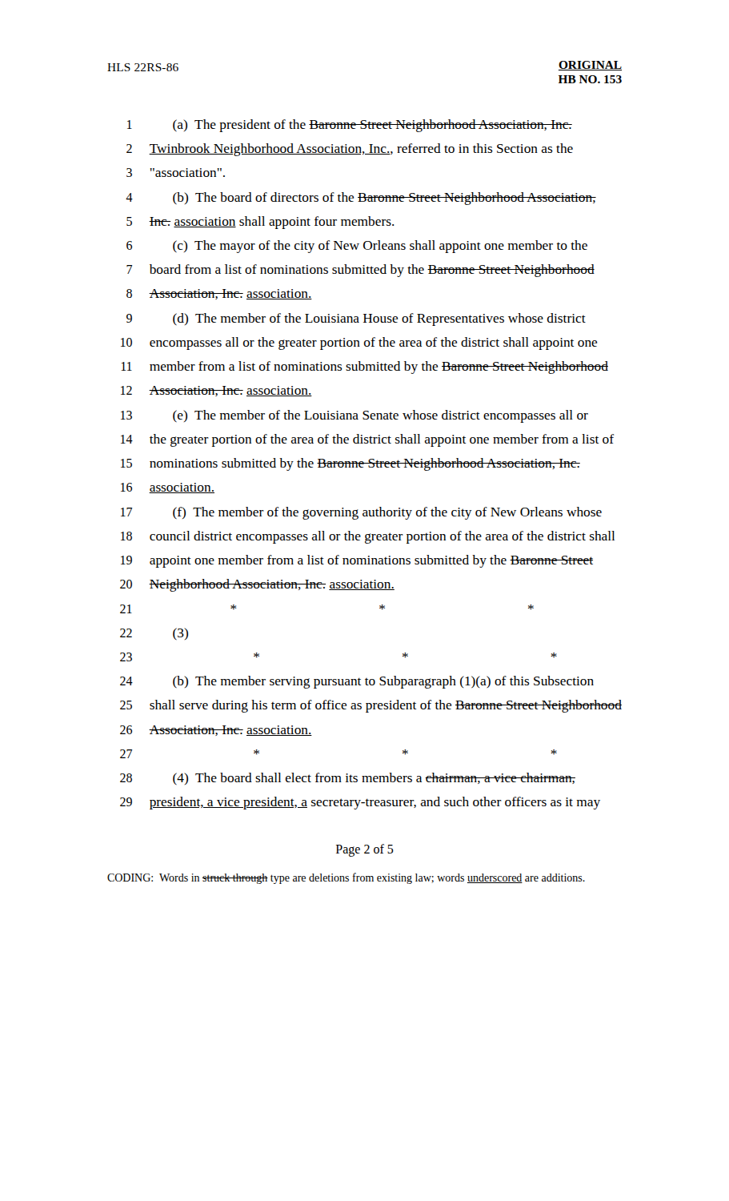HLS 22RS-86
ORIGINAL HB NO. 153
(a) The president of the Baronne Street Neighborhood Association, Inc.
Twinbrook Neighborhood Association, Inc., referred to in this Section as the
"association".
(b) The board of directors of the Baronne Street Neighborhood Association,
Inc. association shall appoint four members.
(c) The mayor of the city of New Orleans shall appoint one member to the
board from a list of nominations submitted by the Baronne Street Neighborhood
Association, Inc. association.
(d) The member of the Louisiana House of Representatives whose district
encompasses all or the greater portion of the area of the district shall appoint one
member from a list of nominations submitted by the Baronne Street Neighborhood
Association, Inc. association.
(e) The member of the Louisiana Senate whose district encompasses all or
the greater portion of the area of the district shall appoint one member from a list of
nominations submitted by the Baronne Street Neighborhood Association, Inc.
association.
(f) The member of the governing authority of the city of New Orleans whose
council district encompasses all or the greater portion of the area of the district shall
appoint one member from a list of nominations submitted by the Baronne Street
Neighborhood Association, Inc. association.
* * *
(3)
* * *
(b) The member serving pursuant to Subparagraph (1)(a) of this Subsection
shall serve during his term of office as president of the Baronne Street Neighborhood
Association, Inc. association.
* * *
(4) The board shall elect from its members a chairman, a vice chairman,
president, a vice president, a secretary-treasurer, and such other officers as it may
Page 2 of 5
CODING: Words in struck through type are deletions from existing law; words underscored are additions.